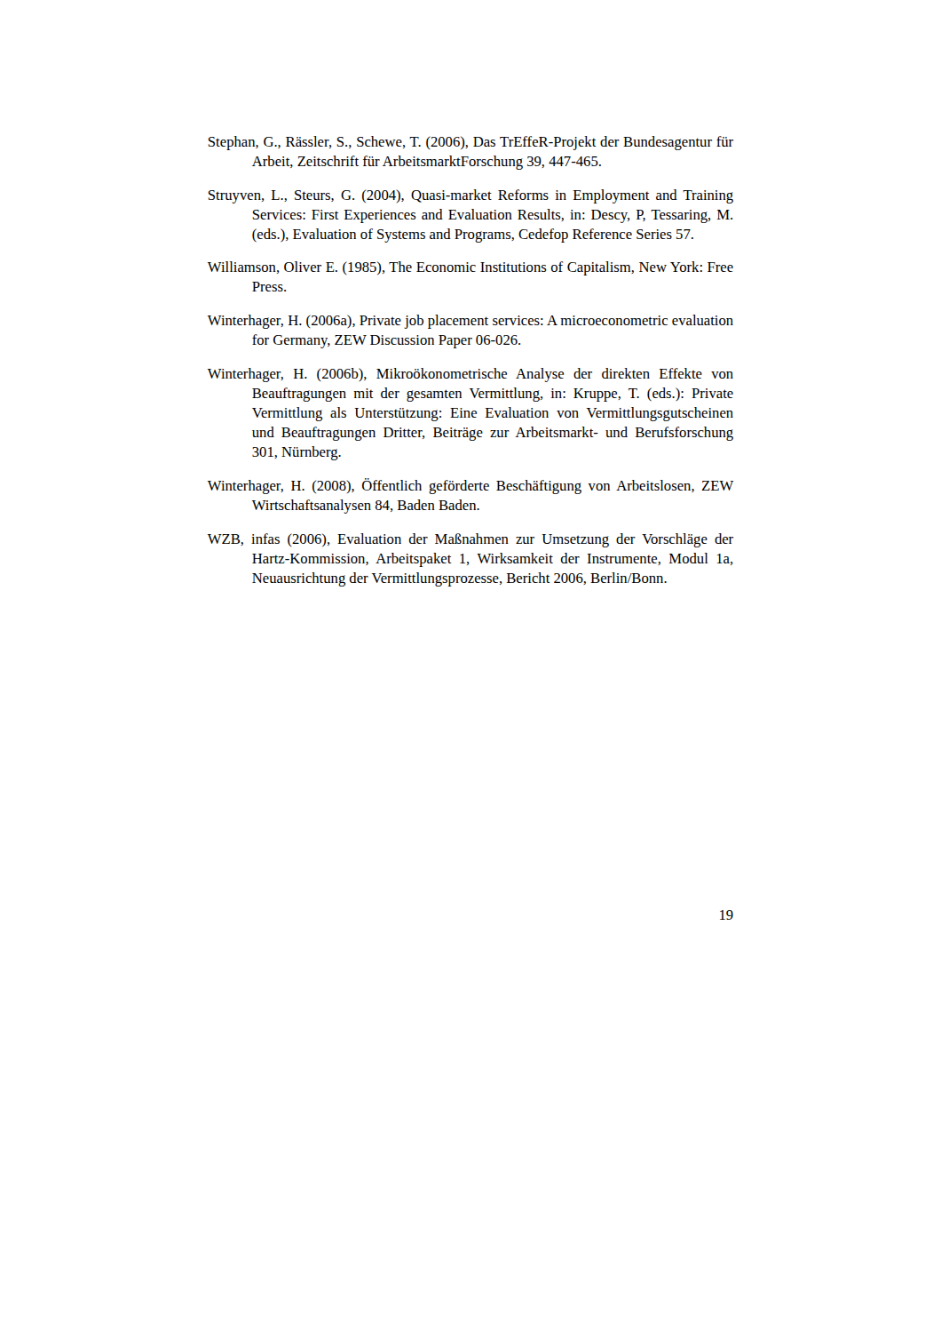Stephan, G., Rässler, S., Schewe, T. (2006), Das TrEffeR-Projekt der Bundesagentur für Arbeit, Zeitschrift für ArbeitsmarktForschung 39, 447-465.
Struyven, L., Steurs, G. (2004), Quasi-market Reforms in Employment and Training Services: First Experiences and Evaluation Results, in: Descy, P, Tessaring, M. (eds.), Evaluation of Systems and Programs, Cedefop Reference Series 57.
Williamson, Oliver E. (1985), The Economic Institutions of Capitalism, New York: Free Press.
Winterhager, H. (2006a), Private job placement services: A microeconometric evaluation for Germany, ZEW Discussion Paper 06-026.
Winterhager, H. (2006b), Mikroökonometrische Analyse der direkten Effekte von Beauftragungen mit der gesamten Vermittlung, in: Kruppe, T. (eds.): Private Vermittlung als Unterstützung: Eine Evaluation von Vermittlungsgutscheinen und Beauftragungen Dritter, Beiträge zur Arbeitsmarkt- und Berufsforschung 301, Nürnberg.
Winterhager, H. (2008), Öffentlich geförderte Beschäftigung von Arbeitslosen, ZEW Wirtschaftsanalysen 84, Baden Baden.
WZB, infas (2006), Evaluation der Maßnahmen zur Umsetzung der Vorschläge der Hartz-Kommission, Arbeitspaket 1, Wirksamkeit der Instrumente, Modul 1a, Neuausrichtung der Vermittlungsprozesse, Bericht 2006, Berlin/Bonn.
19